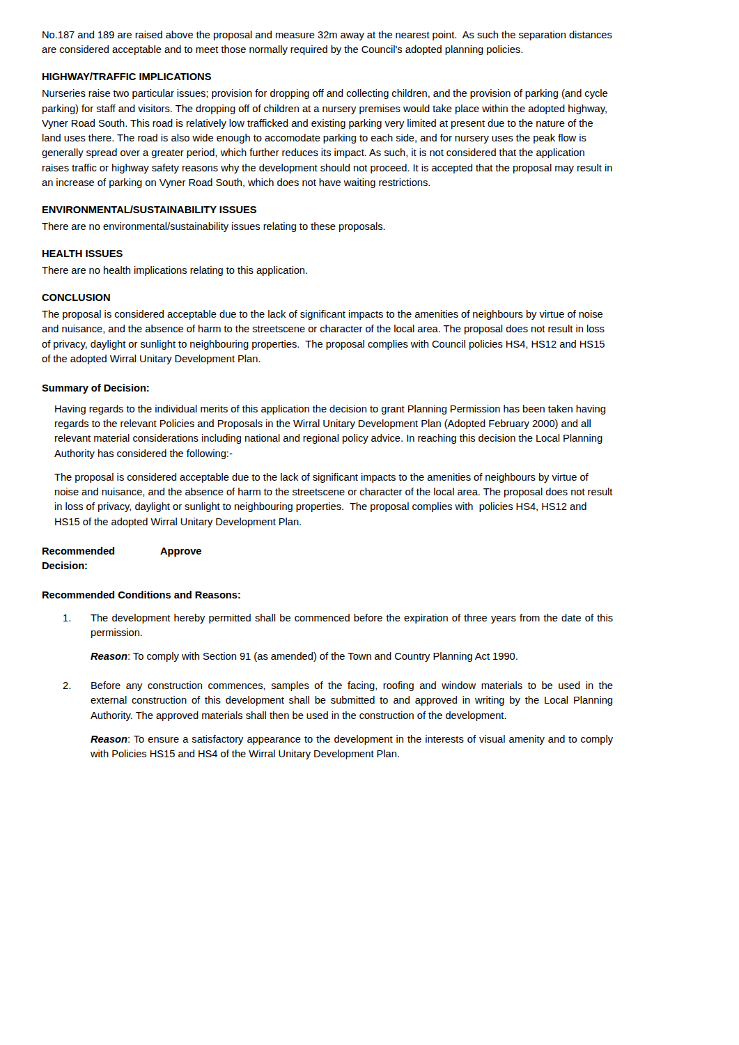No.187 and 189 are raised above the proposal and measure 32m away at the nearest point. As such the separation distances are considered acceptable and to meet those normally required by the Council's adopted planning policies.
Highway/Traffic Implications
Nurseries raise two particular issues; provision for dropping off and collecting children, and the provision of parking (and cycle parking) for staff and visitors. The dropping off of children at a nursery premises would take place within the adopted highway, Vyner Road South. This road is relatively low trafficked and existing parking very limited at present due to the nature of the land uses there. The road is also wide enough to accomodate parking to each side, and for nursery uses the peak flow is generally spread over a greater period, which further reduces its impact. As such, it is not considered that the application raises traffic or highway safety reasons why the development should not proceed. It is accepted that the proposal may result in an increase of parking on Vyner Road South, which does not have waiting restrictions.
Environmental/Sustainability Issues
There are no environmental/sustainability issues relating to these proposals.
Health Issues
There are no health implications relating to this application.
Conclusion
The proposal is considered acceptable due to the lack of significant impacts to the amenities of neighbours by virtue of noise and nuisance, and the absence of harm to the streetscene or character of the local area. The proposal does not result in loss of privacy, daylight or sunlight to neighbouring properties. The proposal complies with Council policies HS4, HS12 and HS15 of the adopted Wirral Unitary Development Plan.
Summary of Decision:
Having regards to the individual merits of this application the decision to grant Planning Permission has been taken having regards to the relevant Policies and Proposals in the Wirral Unitary Development Plan (Adopted February 2000) and all relevant material considerations including national and regional policy advice. In reaching this decision the Local Planning Authority has considered the following:-
The proposal is considered acceptable due to the lack of significant impacts to the amenities of neighbours by virtue of noise and nuisance, and the absence of harm to the streetscene or character of the local area. The proposal does not result in loss of privacy, daylight or sunlight to neighbouring properties. The proposal complies with policies HS4, HS12 and HS15 of the adopted Wirral Unitary Development Plan.
Recommended
Decision:
Approve
Recommended Conditions and Reasons:
The development hereby permitted shall be commenced before the expiration of three years from the date of this permission.
Reason: To comply with Section 91 (as amended) of the Town and Country Planning Act 1990.
Before any construction commences, samples of the facing, roofing and window materials to be used in the external construction of this development shall be submitted to and approved in writing by the Local Planning Authority. The approved materials shall then be used in the construction of the development.
Reason: To ensure a satisfactory appearance to the development in the interests of visual amenity and to comply with Policies HS15 and HS4 of the Wirral Unitary Development Plan.